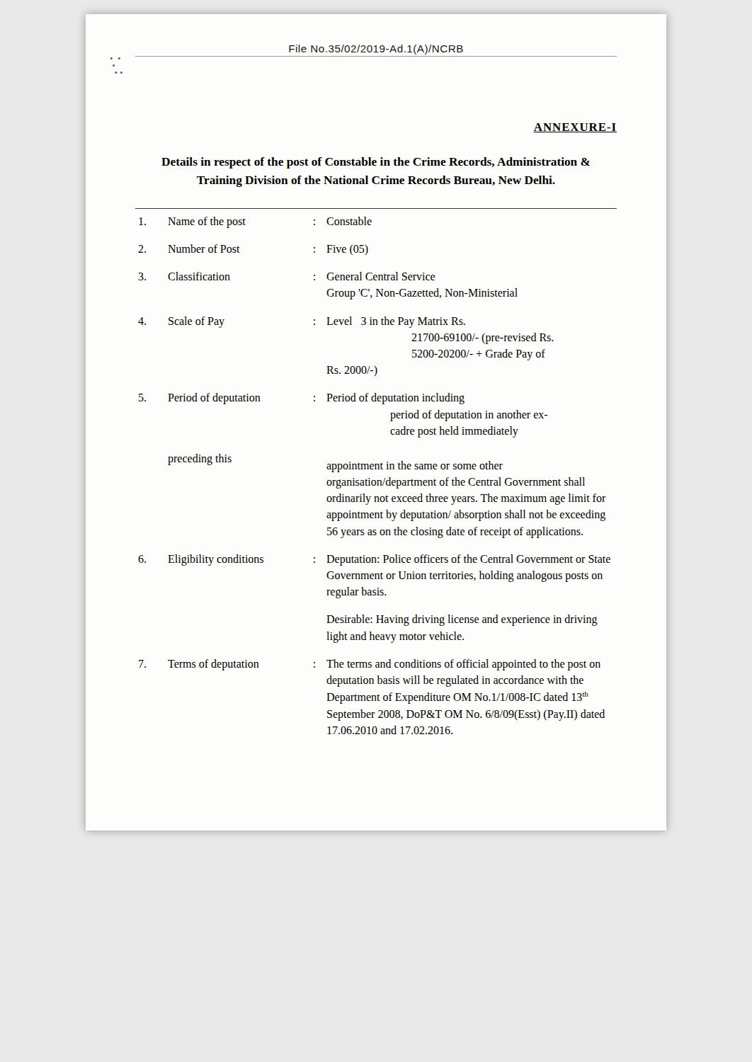File No.35/02/2019-Ad.1(A)/NCRB
• •
•
• •
ANNEXURE-I
Details in respect of the post of Constable in the Crime Records, Administration &
Training Division of the National Crime Records Bureau, New Delhi.
| 1. | Name of the post | : | Constable |
| 2. | Number of Post | : | Five (05) |
| 3. | Classification | : | General Central Service Group 'C', Non-Gazetted, Non-Ministerial |
| 4. | Scale of Pay | : | Level 3 in the Pay Matrix Rs. 21700-69100/- (pre-revised Rs. 5200-20200/- + Grade Pay of Rs. 2000/-) |
| 5. | Period of deputation | : | Period of deputation including period of deputation in another ex- cadre post held immediately |
| | preceding this | | appointment in the same or some other organisation/department of the Central Government shall ordinarily not exceed three years. The maximum age limit for appointment by deputation/ absorption shall not be exceeding 56 years as on the closing date of receipt of applications. |
| 6. | Eligibility conditions | : | Deputation: Police officers of the Central Government or State Government or Union territories, holding analogous posts on regular basis. Desirable: Having driving license and experience in driving light and heavy motor vehicle. |
| 7. | Terms of deputation | : | The terms and conditions of official appointed to the post on deputation basis will be regulated in accordance with the Department of Expenditure OM No.1/1/008-IC dated 13 th September 2008, DoP&T OM No. 6/8/09(Esst) (Pay.II) dated 17.06.2010 and 17.02.2016. |